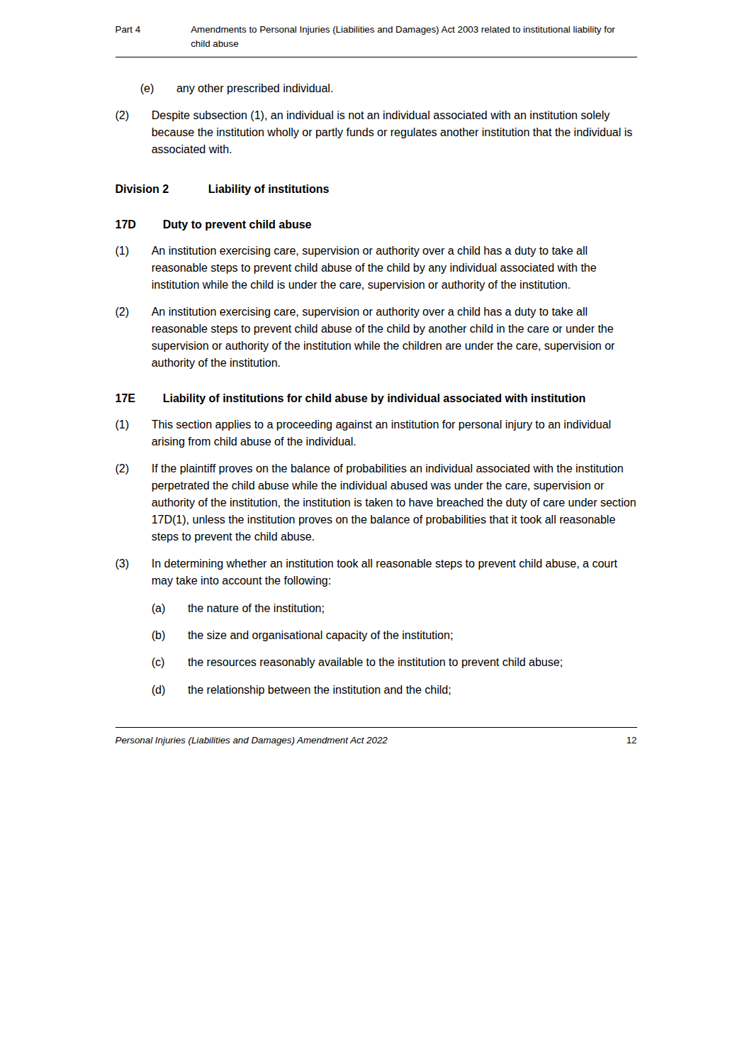Part 4
Amendments to Personal Injuries (Liabilities and Damages) Act 2003 related to institutional liability for child abuse
(e) any other prescribed individual.
(2) Despite subsection (1), an individual is not an individual associated with an institution solely because the institution wholly or partly funds or regulates another institution that the individual is associated with.
Division 2 Liability of institutions
17D Duty to prevent child abuse
(1) An institution exercising care, supervision or authority over a child has a duty to take all reasonable steps to prevent child abuse of the child by any individual associated with the institution while the child is under the care, supervision or authority of the institution.
(2) An institution exercising care, supervision or authority over a child has a duty to take all reasonable steps to prevent child abuse of the child by another child in the care or under the supervision or authority of the institution while the children are under the care, supervision or authority of the institution.
17E Liability of institutions for child abuse by individual associated with institution
(1) This section applies to a proceeding against an institution for personal injury to an individual arising from child abuse of the individual.
(2) If the plaintiff proves on the balance of probabilities an individual associated with the institution perpetrated the child abuse while the individual abused was under the care, supervision or authority of the institution, the institution is taken to have breached the duty of care under section 17D(1), unless the institution proves on the balance of probabilities that it took all reasonable steps to prevent the child abuse.
(3) In determining whether an institution took all reasonable steps to prevent child abuse, a court may take into account the following:
(a) the nature of the institution;
(b) the size and organisational capacity of the institution;
(c) the resources reasonably available to the institution to prevent child abuse;
(d) the relationship between the institution and the child;
Personal Injuries (Liabilities and Damages) Amendment Act 2022 12